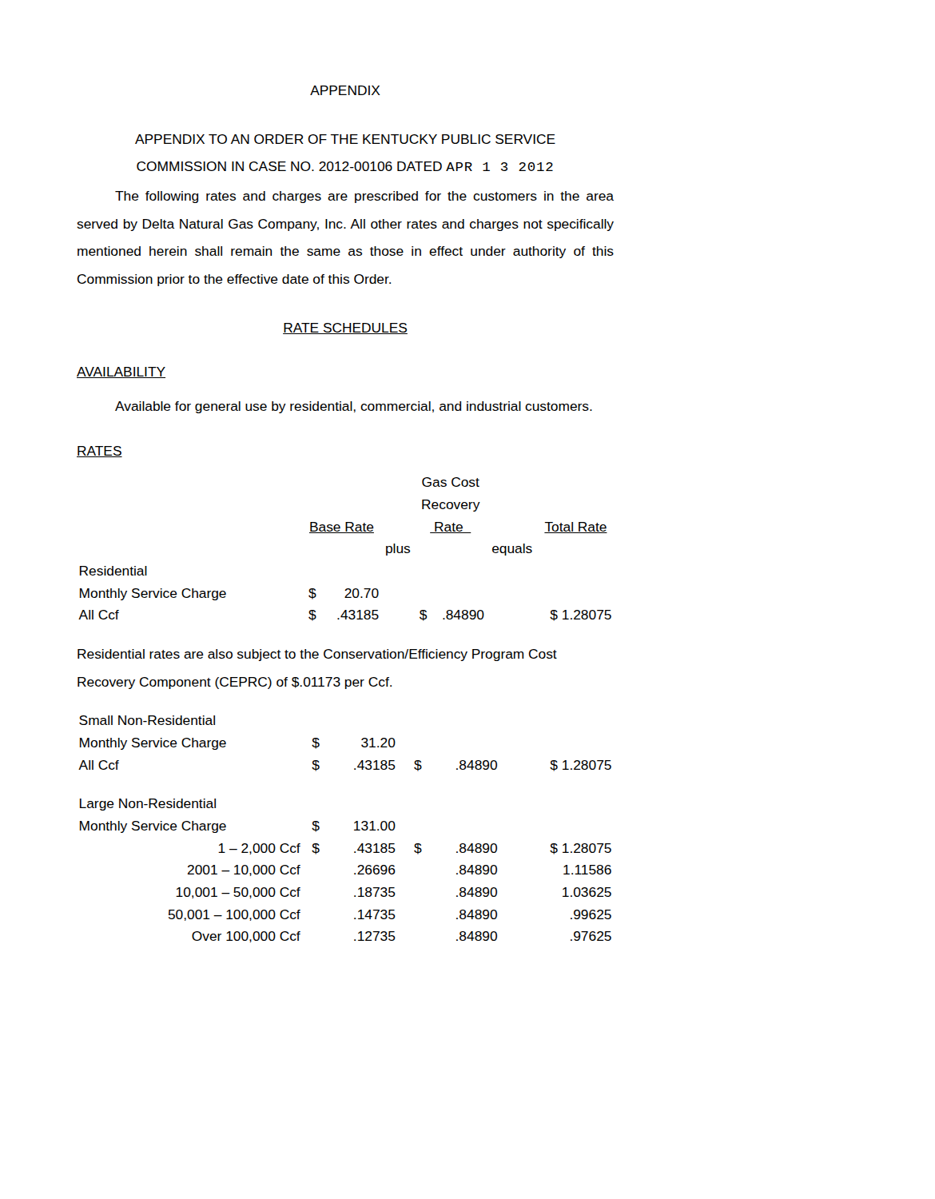APPENDIX
APPENDIX TO AN ORDER OF THE KENTUCKY PUBLIC SERVICE
COMMISSION IN CASE NO. 2012-00106 DATED APR 1 3 2012
The following rates and charges are prescribed for the customers in the area served by Delta Natural Gas Company, Inc. All other rates and charges not specifically mentioned herein shall remain the same as those in effect under authority of this Commission prior to the effective date of this Order.
RATE SCHEDULES
AVAILABILITY
Available for general use by residential, commercial, and industrial customers.
RATES
| | | | Gas Cost Recovery | | |
| | Base Rate | | Rate | | Total Rate |
| | | | plus | | | equals | |
| Residential | | | | | | | |
| Monthly Service Charge | $ | 20.70 | | | | | |
| All Ccf | $ | .43185 | | $ | .84890 | | $ 1.28075 |
Residential rates are also subject to the Conservation/Efficiency Program Cost Recovery Component (CEPRC) of $.01173 per Ccf.
| Small Non-Residential | | | | | | | |
| Monthly Service Charge | $ | 31.20 | | | | | |
| All Ccf | $ | .43185 | | $ | .84890 | | $ 1.28075 |
| Large Non-Residential | | | | | | | |
| Monthly Service Charge | $ | 131.00 | | | | | |
| 1 – 2,000 Ccf | $ | .43185 | | $ | .84890 | | $ 1.28075 |
| 2001 – 10,000 Ccf | | .26696 | | | .84890 | | 1.11586 |
| 10,001 – 50,000 Ccf | | .18735 | | | .84890 | | 1.03625 |
| 50,001 – 100,000 Ccf | | .14735 | | | .84890 | | .99625 |
| Over 100,000 Ccf | | .12735 | | | .84890 | | .97625 |